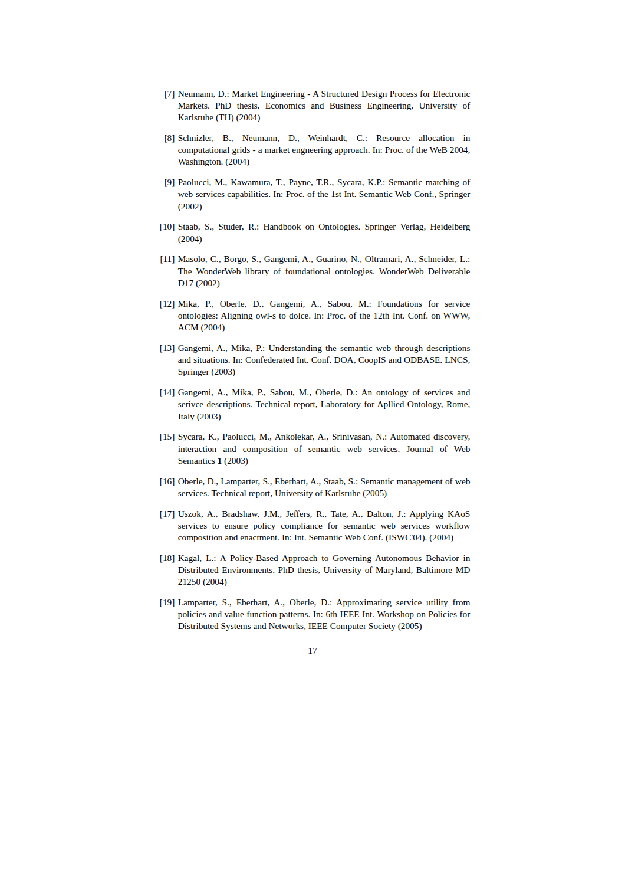[7] Neumann, D.: Market Engineering - A Structured Design Process for Electronic Markets. PhD thesis, Economics and Business Engineering, University of Karlsruhe (TH) (2004)
[8] Schnizler, B., Neumann, D., Weinhardt, C.: Resource allocation in computational grids - a market engneering approach. In: Proc. of the WeB 2004, Washington. (2004)
[9] Paolucci, M., Kawamura, T., Payne, T.R., Sycara, K.P.: Semantic matching of web services capabilities. In: Proc. of the 1st Int. Semantic Web Conf., Springer (2002)
[10] Staab, S., Studer, R.: Handbook on Ontologies. Springer Verlag, Heidelberg (2004)
[11] Masolo, C., Borgo, S., Gangemi, A., Guarino, N., Oltramari, A., Schneider, L.: The WonderWeb library of foundational ontologies. WonderWeb Deliverable D17 (2002)
[12] Mika, P., Oberle, D., Gangemi, A., Sabou, M.: Foundations for service ontologies: Aligning owl-s to dolce. In: Proc. of the 12th Int. Conf. on WWW, ACM (2004)
[13] Gangemi, A., Mika, P.: Understanding the semantic web through descriptions and situations. In: Confederated Int. Conf. DOA, CoopIS and ODBASE. LNCS, Springer (2003)
[14] Gangemi, A., Mika, P., Sabou, M., Oberle, D.: An ontology of services and serivce descriptions. Technical report, Laboratory for Apllied Ontology, Rome, Italy (2003)
[15] Sycara, K., Paolucci, M., Ankolekar, A., Srinivasan, N.: Automated discovery, interaction and composition of semantic web services. Journal of Web Semantics 1 (2003)
[16] Oberle, D., Lamparter, S., Eberhart, A., Staab, S.: Semantic management of web services. Technical report, University of Karlsruhe (2005)
[17] Uszok, A., Bradshaw, J.M., Jeffers, R., Tate, A., Dalton, J.: Applying KAoS services to ensure policy compliance for semantic web services workflow composition and enactment. In: Int. Semantic Web Conf. (ISWC'04). (2004)
[18] Kagal, L.: A Policy-Based Approach to Governing Autonomous Behavior in Distributed Environments. PhD thesis, University of Maryland, Baltimore MD 21250 (2004)
[19] Lamparter, S., Eberhart, A., Oberle, D.: Approximating service utility from policies and value function patterns. In: 6th IEEE Int. Workshop on Policies for Distributed Systems and Networks, IEEE Computer Society (2005)
17